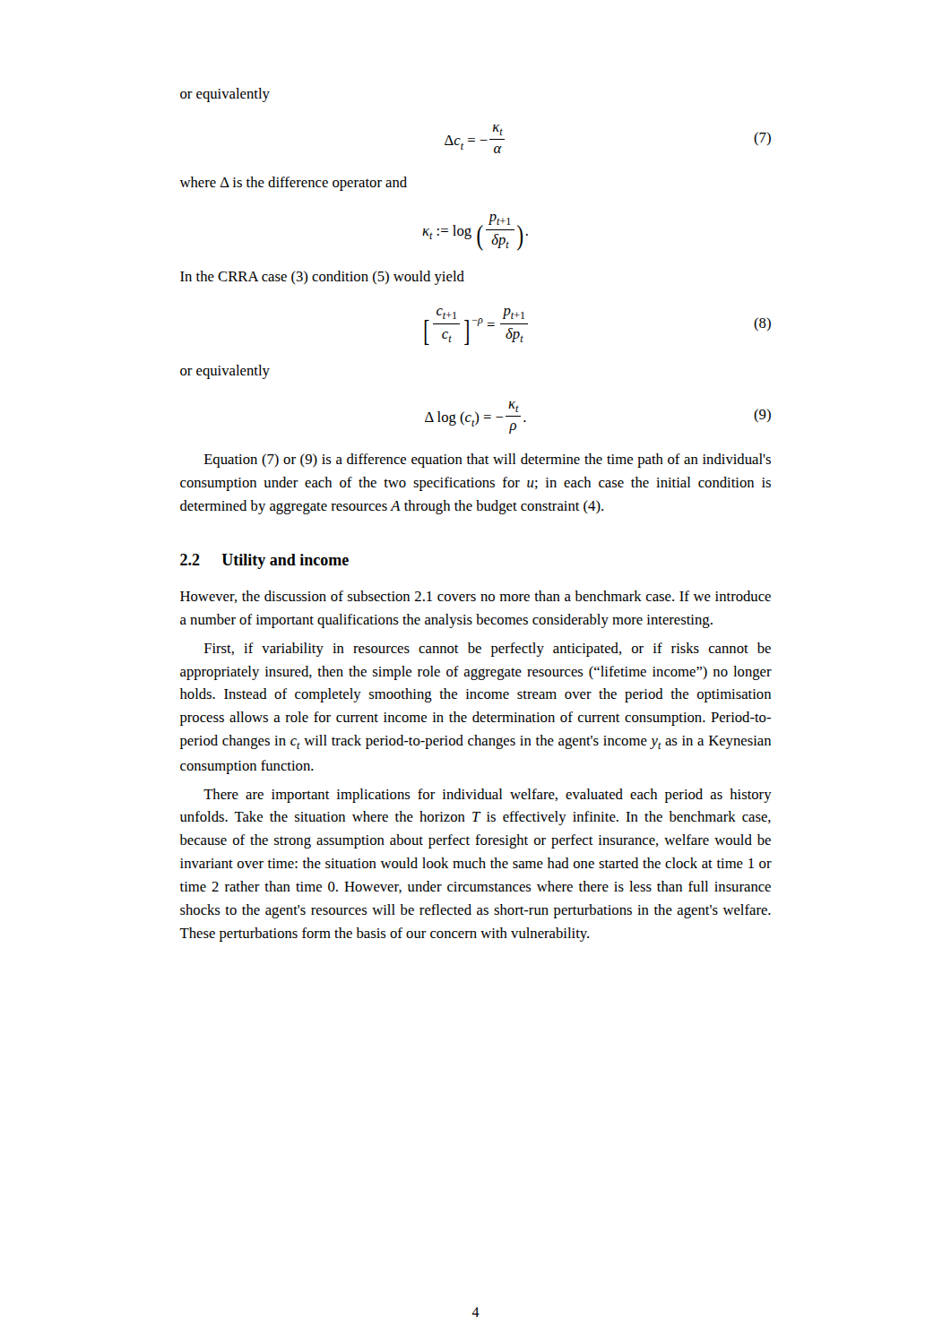or equivalently
Δct = −κt α (7)
where Δ is the difference operator and
κt := log (pt+1 δp t).
In the CRRA case (3) condition (5) would yield
[ct+1 ct]−ρ = pt+1 δp t (8)
or equivalently
Δ log (ct) = −κt ρ. (9)
Equation (7) or (9) is a difference equation that will determine the time path of an individual's consumption under each of the two specifications for u; in each case the initial condition is determined by aggregate resources A through the budget constraint (4).
2.2 Utility and income
However, the discussion of subsection 2.1 covers no more than a benchmark case. If we introduce a number of important qualifications the analysis becomes considerably more interesting.
First, if variability in resources cannot be perfectly anticipated, or if risks cannot be appropriately insured, then the simple role of aggregate resources (“lifetime income”) no longer holds. Instead of completely smoothing the income stream over the period the optimisation process allows a role for current income in the determination of current consumption. Period-to-period changes in ct will track period-to-period changes in the agent's income yt as in a Keynesian consumption function.
There are important implications for individual welfare, evaluated each period as history unfolds. Take the situation where the horizon T is effectively infinite. In the benchmark case, because of the strong assumption about perfect foresight or perfect insurance, welfare would be invariant over time: the situation would look much the same had one started the clock at time 1 or time 2 rather than time 0. However, under circumstances where there is less than full insurance shocks to the agent's resources will be reflected as short-run perturbations in the agent's welfare. These perturbations form the basis of our concern with vulnerability.
4